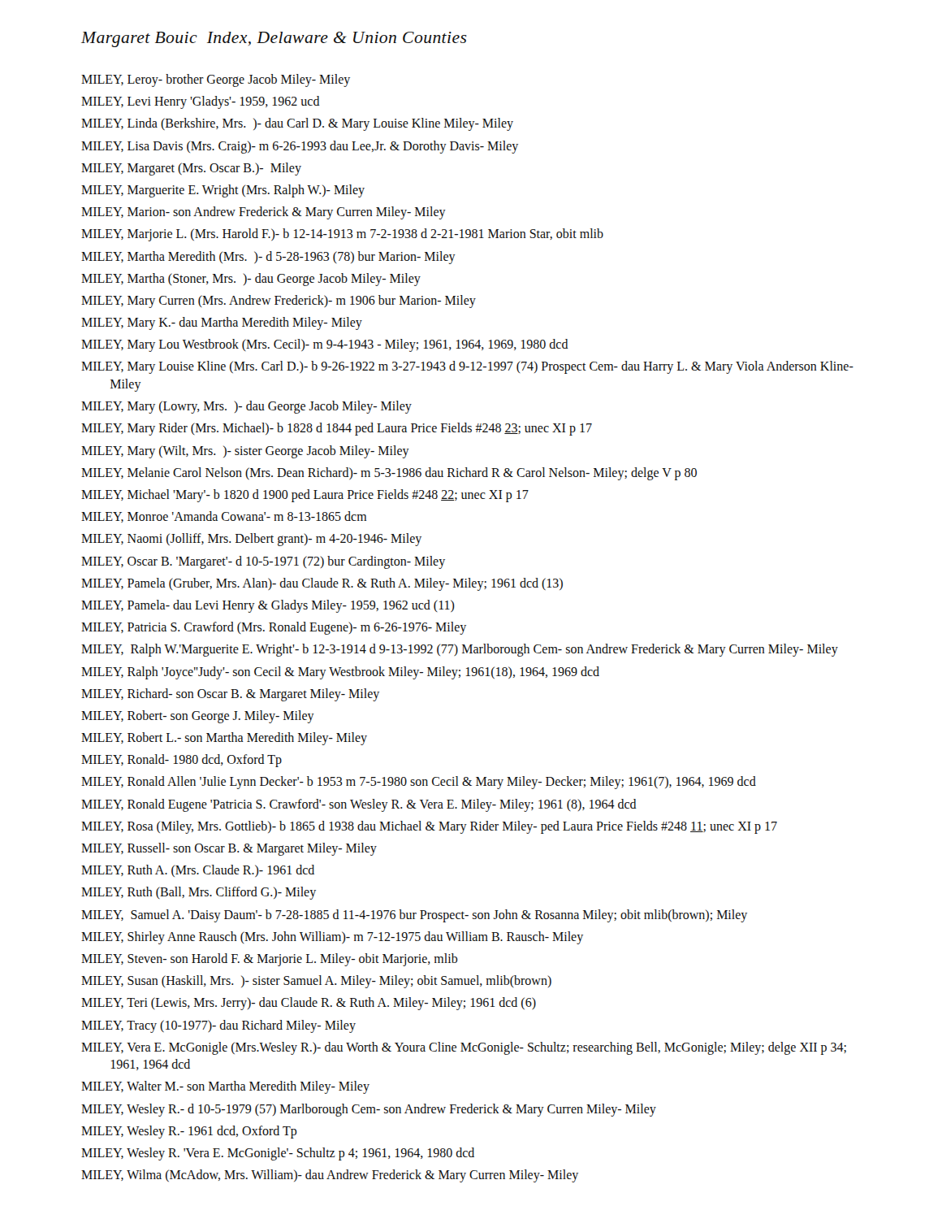Margaret Bouic Index, Delaware & Union Counties
MILEY, Leroy- brother George Jacob Miley- Miley
MILEY, Levi Henry 'Gladys'- 1959, 1962 ucd
MILEY, Linda (Berkshire, Mrs. )- dau Carl D. & Mary Louise Kline Miley- Miley
MILEY, Lisa Davis (Mrs. Craig)- m 6-26-1993 dau Lee,Jr. & Dorothy Davis- Miley
MILEY, Margaret (Mrs. Oscar B.)- Miley
MILEY, Marguerite E. Wright (Mrs. Ralph W.)- Miley
MILEY, Marion- son Andrew Frederick & Mary Curren Miley- Miley
MILEY, Marjorie L. (Mrs. Harold F.)- b 12-14-1913 m 7-2-1938 d 2-21-1981 Marion Star, obit mlib
MILEY, Martha Meredith (Mrs. )- d 5-28-1963 (78) bur Marion- Miley
MILEY, Martha (Stoner, Mrs. )- dau George Jacob Miley- Miley
MILEY, Mary Curren (Mrs. Andrew Frederick)- m 1906 bur Marion- Miley
MILEY, Mary K.- dau Martha Meredith Miley- Miley
MILEY, Mary Lou Westbrook (Mrs. Cecil)- m 9-4-1943 - Miley; 1961, 1964, 1969, 1980 dcd
MILEY, Mary Louise Kline (Mrs. Carl D.)- b 9-26-1922 m 3-27-1943 d 9-12-1997 (74) Prospect Cem- dau Harry L. & Mary Viola Anderson Kline- Miley
MILEY, Mary (Lowry, Mrs. )- dau George Jacob Miley- Miley
MILEY, Mary Rider (Mrs. Michael)- b 1828 d 1844 ped Laura Price Fields #248 23; unec XI p 17
MILEY, Mary (Wilt, Mrs. )- sister George Jacob Miley- Miley
MILEY, Melanie Carol Nelson (Mrs. Dean Richard)- m 5-3-1986 dau Richard R & Carol Nelson- Miley; delge V p 80
MILEY, Michael 'Mary'- b 1820 d 1900 ped Laura Price Fields #248 22; unec XI p 17
MILEY, Monroe 'Amanda Cowana'- m 8-13-1865 dcm
MILEY, Naomi (Jolliff, Mrs. Delbert grant)- m 4-20-1946- Miley
MILEY, Oscar B. 'Margaret'- d 10-5-1971 (72) bur Cardington- Miley
MILEY, Pamela (Gruber, Mrs. Alan)- dau Claude R. & Ruth A. Miley- Miley; 1961 dcd (13)
MILEY, Pamela- dau Levi Henry & Gladys Miley- 1959, 1962 ucd (11)
MILEY, Patricia S. Crawford (Mrs. Ronald Eugene)- m 6-26-1976- Miley
MILEY, Ralph W.'Marguerite E. Wright'- b 12-3-1914 d 9-13-1992 (77) Marlborough Cem- son Andrew Frederick & Mary Curren Miley- Miley
MILEY, Ralph 'Joyce''Judy'- son Cecil & Mary Westbrook Miley- Miley; 1961(18), 1964, 1969 dcd
MILEY, Richard- son Oscar B. & Margaret Miley- Miley
MILEY, Robert- son George J. Miley- Miley
MILEY, Robert L.- son Martha Meredith Miley- Miley
MILEY, Ronald- 1980 dcd, Oxford Tp
MILEY, Ronald Allen 'Julie Lynn Decker'- b 1953 m 7-5-1980 son Cecil & Mary Miley- Decker; Miley; 1961(7), 1964, 1969 dcd
MILEY, Ronald Eugene 'Patricia S. Crawford'- son Wesley R. & Vera E. Miley- Miley; 1961 (8), 1964 dcd
MILEY, Rosa (Miley, Mrs. Gottlieb)- b 1865 d 1938 dau Michael & Mary Rider Miley- ped Laura Price Fields #248 11; unec XI p 17
MILEY, Russell- son Oscar B. & Margaret Miley- Miley
MILEY, Ruth A. (Mrs. Claude R.)- 1961 dcd
MILEY, Ruth (Ball, Mrs. Clifford G.)- Miley
MILEY, Samuel A. 'Daisy Daum'- b 7-28-1885 d 11-4-1976 bur Prospect- son John & Rosanna Miley; obit mlib(brown); Miley
MILEY, Shirley Anne Rausch (Mrs. John William)- m 7-12-1975 dau William B. Rausch- Miley
MILEY, Steven- son Harold F. & Marjorie L. Miley- obit Marjorie, mlib
MILEY, Susan (Haskill, Mrs. )- sister Samuel A. Miley- Miley; obit Samuel, mlib(brown)
MILEY, Teri (Lewis, Mrs. Jerry)- dau Claude R. & Ruth A. Miley- Miley; 1961 dcd (6)
MILEY, Tracy (10-1977)- dau Richard Miley- Miley
MILEY, Vera E. McGonigle (Mrs.Wesley R.)- dau Worth & Youra Cline McGonigle- Schultz; researching Bell, McGonigle; Miley; delge XII p 34; 1961, 1964 dcd
MILEY, Walter M.- son Martha Meredith Miley- Miley
MILEY, Wesley R.- d 10-5-1979 (57) Marlborough Cem- son Andrew Frederick & Mary Curren Miley- Miley
MILEY, Wesley R.- 1961 dcd, Oxford Tp
MILEY, Wesley R. 'Vera E. McGonigle'- Schultz p 4; 1961, 1964, 1980 dcd
MILEY, Wilma (McAdow, Mrs. William)- dau Andrew Frederick & Mary Curren Miley- Miley